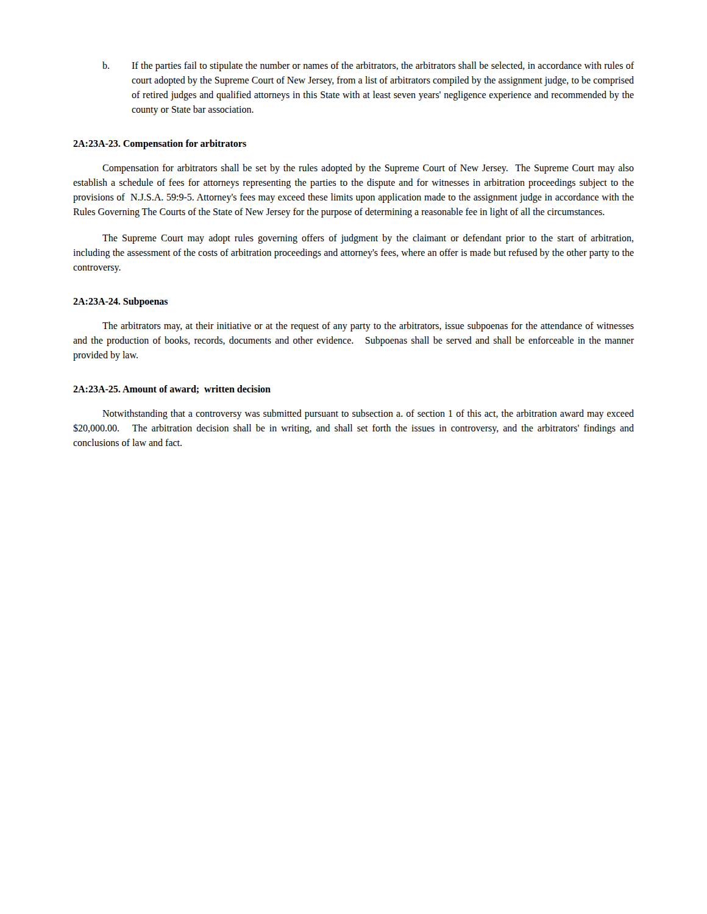b.
If the parties fail to stipulate the number or names of the arbitrators, the arbitrators shall be selected, in accordance with rules of court adopted by the Supreme Court of New Jersey, from a list of arbitrators compiled by the assignment judge, to be comprised of retired judges and qualified attorneys in this State with at least seven years' negligence experience and recommended by the county or State bar association.
2A:23A-23. Compensation for arbitrators
Compensation for arbitrators shall be set by the rules adopted by the Supreme Court of New Jersey. The Supreme Court may also establish a schedule of fees for attorneys representing the parties to the dispute and for witnesses in arbitration proceedings subject to the provisions of N.J.S.A. 59:9-5. Attorney's fees may exceed these limits upon application made to the assignment judge in accordance with the Rules Governing The Courts of the State of New Jersey for the purpose of determining a reasonable fee in light of all the circumstances.
The Supreme Court may adopt rules governing offers of judgment by the claimant or defendant prior to the start of arbitration, including the assessment of the costs of arbitration proceedings and attorney's fees, where an offer is made but refused by the other party to the controversy.
2A:23A-24. Subpoenas
The arbitrators may, at their initiative or at the request of any party to the arbitrators, issue subpoenas for the attendance of witnesses and the production of books, records, documents and other evidence. Subpoenas shall be served and shall be enforceable in the manner provided by law.
2A:23A-25. Amount of award; written decision
Notwithstanding that a controversy was submitted pursuant to subsection a. of section 1 of this act, the arbitration award may exceed $20,000.00. The arbitration decision shall be in writing, and shall set forth the issues in controversy, and the arbitrators' findings and conclusions of law and fact.